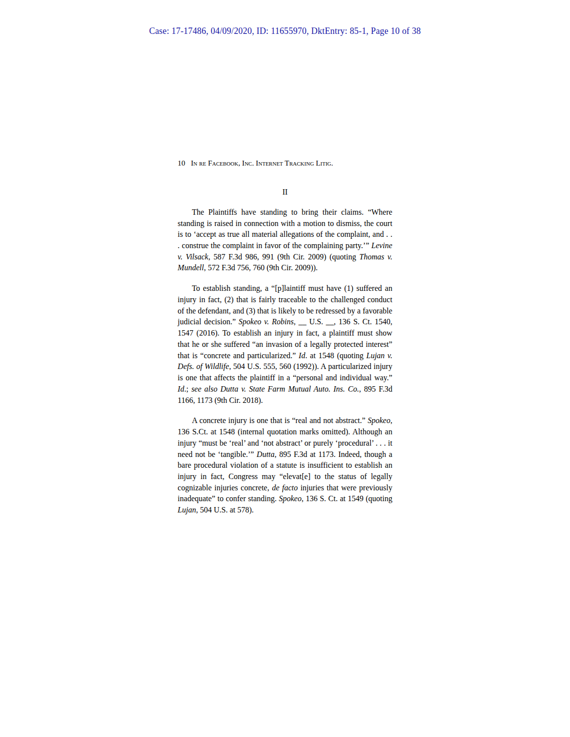Case: 17-17486, 04/09/2020, ID: 11655970, DktEntry: 85-1, Page 10 of 38
10 In re Facebook, Inc. Internet Tracking Litig.
II
The Plaintiffs have standing to bring their claims. “Where standing is raised in connection with a motion to dismiss, the court is to ‘accept as true all material allegations of the complaint, and . . . construe the complaint in favor of the complaining party.’” Levine v. Vilsack, 587 F.3d 986, 991 (9th Cir. 2009) (quoting Thomas v. Mundell, 572 F.3d 756, 760 (9th Cir. 2009)).
To establish standing, a “[p]laintiff must have (1) suffered an injury in fact, (2) that is fairly traceable to the challenged conduct of the defendant, and (3) that is likely to be redressed by a favorable judicial decision.” Spokeo v. Robins, __ U.S. __, 136 S. Ct. 1540, 1547 (2016). To establish an injury in fact, a plaintiff must show that he or she suffered “an invasion of a legally protected interest” that is “concrete and particularized.” Id. at 1548 (quoting Lujan v. Defs. of Wildlife, 504 U.S. 555, 560 (1992)). A particularized injury is one that affects the plaintiff in a “personal and individual way.” Id.; see also Dutta v. State Farm Mutual Auto. Ins. Co., 895 F.3d 1166, 1173 (9th Cir. 2018).
A concrete injury is one that is “real and not abstract.” Spokeo, 136 S.Ct. at 1548 (internal quotation marks omitted). Although an injury “must be ‘real’ and ‘not abstract’ or purely ‘procedural’ . . . it need not be ‘tangible.’” Dutta, 895 F.3d at 1173. Indeed, though a bare procedural violation of a statute is insufficient to establish an injury in fact, Congress may “elevat[e] to the status of legally cognizable injuries concrete, de facto injuries that were previously inadequate” to confer standing. Spokeo, 136 S. Ct. at 1549 (quoting Lujan, 504 U.S. at 578).